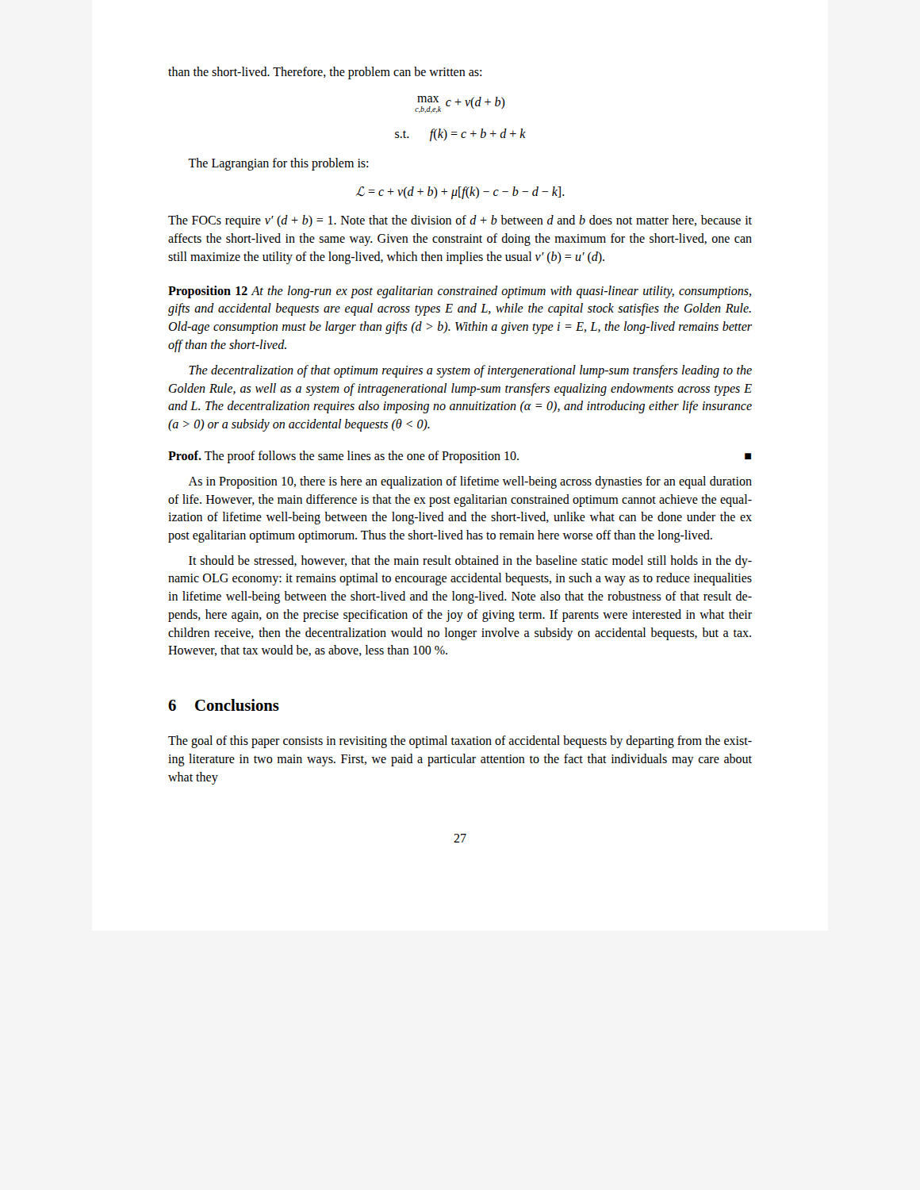than the short-lived. Therefore, the problem can be written as:
max c,b,d,e,k c + v(d + b)
s.t. f(k) = c + b + d + k
The Lagrangian for this problem is:
ℒ = c + v(d + b) + μ[f(k) − c − b − d − k].
The FOCs require v′ (d + b) = 1. Note that the division of d + b between d and b does not matter here, because it affects the short-lived in the same way. Given the constraint of doing the maximum for the short-lived, one can still maximize the utility of the long-lived, which then implies the usual v′ (b) = u′ (d).
Proposition 12 At the long-run ex post egalitarian constrained optimum with quasi-linear utility, consumptions, gifts and accidental bequests are equal across types E and L, while the capital stock satisfies the Golden Rule. Old-age consumption must be larger than gifts (d > b). Within a given type i = E, L, the long-lived remains better off than the short-lived.
The decentralization of that optimum requires a system of intergenerational lump-sum transfers leading to the Golden Rule, as well as a system of intragenerational lump-sum transfers equalizing endowments across types E and L. The decentralization requires also imposing no annuitization (α = 0), and introducing either life insurance (a > 0) or a subsidy on accidental bequests (θ < 0).
Proof. The proof follows the same lines as the one of Proposition 10. ■
As in Proposition 10, there is here an equalization of lifetime well-being across dynasties for an equal duration of life. However, the main difference is that the ex post egalitarian constrained optimum cannot achieve the equalization of lifetime well-being between the long-lived and the short-lived, unlike what can be done under the ex post egalitarian optimum optimorum. Thus the short-lived has to remain here worse off than the long-lived.
It should be stressed, however, that the main result obtained in the baseline static model still holds in the dynamic OLG economy: it remains optimal to encourage accidental bequests, in such a way as to reduce inequalities in lifetime well-being between the short-lived and the long-lived. Note also that the robustness of that result depends, here again, on the precise specification of the joy of giving term. If parents were interested in what their children receive, then the decentralization would no longer involve a subsidy on accidental bequests, but a tax. However, that tax would be, as above, less than 100 %.
6 Conclusions
The goal of this paper consists in revisiting the optimal taxation of accidental bequests by departing from the existing literature in two main ways. First, we paid a particular attention to the fact that individuals may care about what they
27